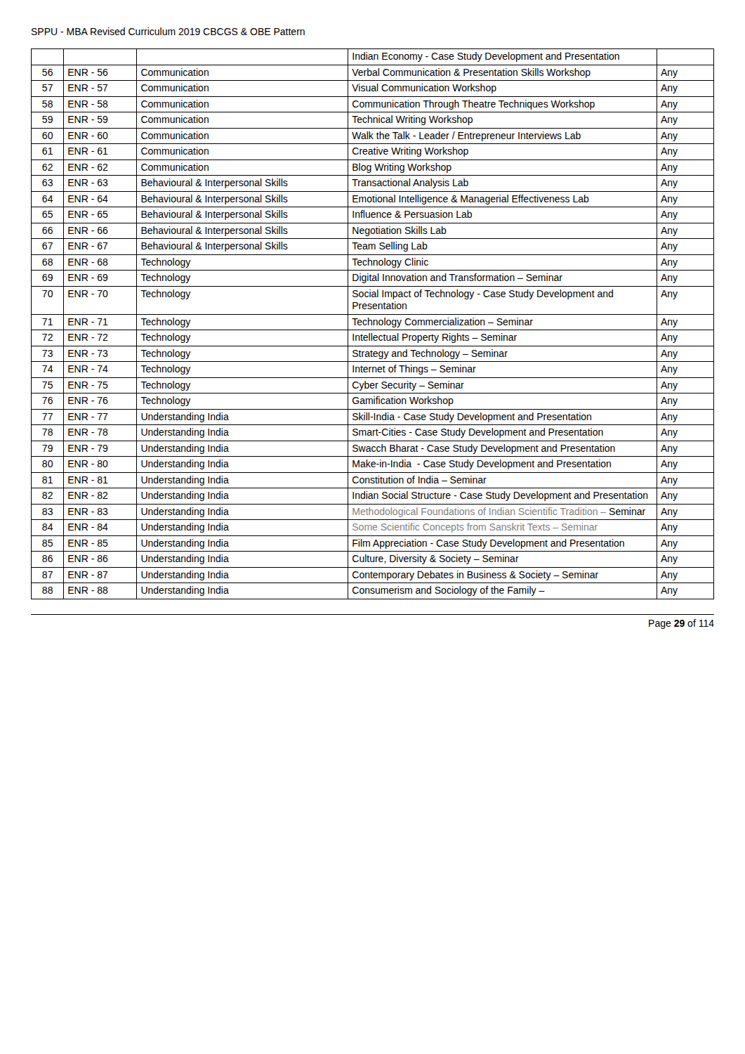SPPU - MBA Revised Curriculum 2019 CBCGS & OBE Pattern
| | | | Indian Economy - Case Study Development and Presentation | |
| 56 | ENR - 56 | Communication | Verbal Communication & Presentation Skills Workshop | Any |
| 57 | ENR - 57 | Communication | Visual Communication Workshop | Any |
| 58 | ENR - 58 | Communication | Communication Through Theatre Techniques Workshop | Any |
| 59 | ENR - 59 | Communication | Technical Writing Workshop | Any |
| 60 | ENR - 60 | Communication | Walk the Talk - Leader / Entrepreneur Interviews Lab | Any |
| 61 | ENR - 61 | Communication | Creative Writing Workshop | Any |
| 62 | ENR - 62 | Communication | Blog Writing Workshop | Any |
| 63 | ENR - 63 | Behavioural & Interpersonal Skills | Transactional Analysis Lab | Any |
| 64 | ENR - 64 | Behavioural & Interpersonal Skills | Emotional Intelligence & Managerial Effectiveness Lab | Any |
| 65 | ENR - 65 | Behavioural & Interpersonal Skills | Influence & Persuasion Lab | Any |
| 66 | ENR - 66 | Behavioural & Interpersonal Skills | Negotiation Skills Lab | Any |
| 67 | ENR - 67 | Behavioural & Interpersonal Skills | Team Selling Lab | Any |
| 68 | ENR - 68 | Technology | Technology Clinic | Any |
| 69 | ENR - 69 | Technology | Digital Innovation and Transformation – Seminar | Any |
| 70 | ENR - 70 | Technology | Social Impact of Technology - Case Study Development and Presentation | Any |
| 71 | ENR - 71 | Technology | Technology Commercialization – Seminar | Any |
| 72 | ENR - 72 | Technology | Intellectual Property Rights – Seminar | Any |
| 73 | ENR - 73 | Technology | Strategy and Technology – Seminar | Any |
| 74 | ENR - 74 | Technology | Internet of Things – Seminar | Any |
| 75 | ENR - 75 | Technology | Cyber Security – Seminar | Any |
| 76 | ENR - 76 | Technology | Gamification Workshop | Any |
| 77 | ENR - 77 | Understanding India | Skill-India - Case Study Development and Presentation | Any |
| 78 | ENR - 78 | Understanding India | Smart-Cities - Case Study Development and Presentation | Any |
| 79 | ENR - 79 | Understanding India | Swacch Bharat - Case Study Development and Presentation | Any |
| 80 | ENR - 80 | Understanding India | Make-in-India - Case Study Development and Presentation | Any |
| 81 | ENR - 81 | Understanding India | Constitution of India – Seminar | Any |
| 82 | ENR - 82 | Understanding India | Indian Social Structure - Case Study Development and Presentation | Any |
| 83 | ENR - 83 | Understanding India | Methodological Foundations of Indian Scientific Tradition – Seminar | Any |
| 84 | ENR - 84 | Understanding India | Some Scientific Concepts from Sanskrit Texts – Seminar | Any |
| 85 | ENR - 85 | Understanding India | Film Appreciation - Case Study Development and Presentation | Any |
| 86 | ENR - 86 | Understanding India | Culture, Diversity & Society – Seminar | Any |
| 87 | ENR - 87 | Understanding India | Contemporary Debates in Business & Society – Seminar | Any |
| 88 | ENR - 88 | Understanding India | Consumerism and Sociology of the Family – | Any |
Page 29 of 114